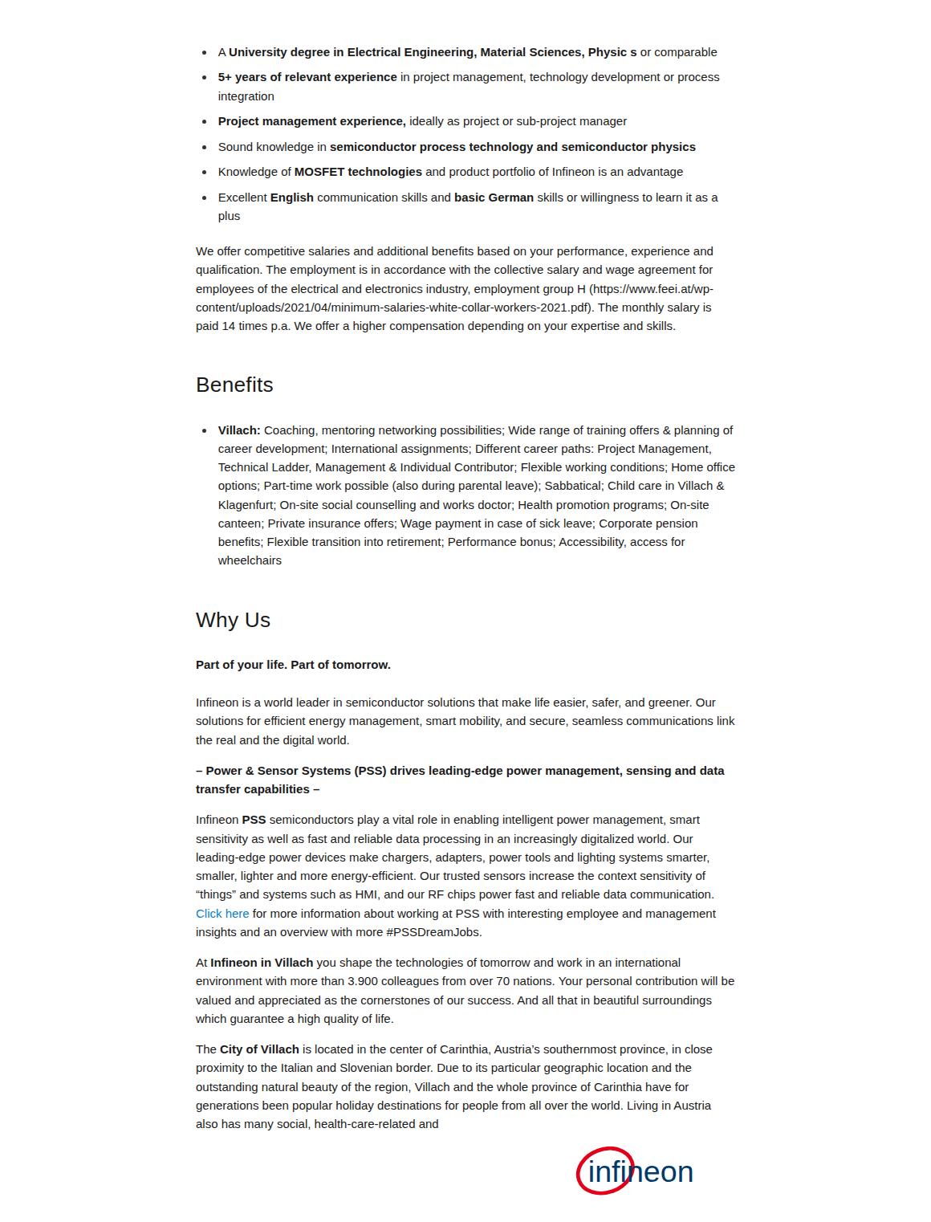A University degree in Electrical Engineering, Material Sciences, Physic s or comparable
5+ years of relevant experience in project management, technology development or process integration
Project management experience, ideally as project or sub-project manager
Sound knowledge in semiconductor process technology and semiconductor physics
Knowledge of MOSFET technologies and product portfolio of Infineon is an advantage
Excellent English communication skills and basic German skills or willingness to learn it as a plus
We offer competitive salaries and additional benefits based on your performance, experience and qualification. The employment is in accordance with the collective salary and wage agreement for employees of the electrical and electronics industry, employment group H (https://www.feei.at/wp-content/uploads/2021/04/minimum-salaries-white-collar-workers-2021.pdf). The monthly salary is paid 14 times p.a. We offer a higher compensation depending on your expertise and skills.
Benefits
Villach: Coaching, mentoring networking possibilities; Wide range of training offers & planning of career development; International assignments; Different career paths: Project Management, Technical Ladder, Management & Individual Contributor; Flexible working conditions; Home office options; Part-time work possible (also during parental leave); Sabbatical; Child care in Villach & Klagenfurt; On-site social counselling and works doctor; Health promotion programs; On-site canteen; Private insurance offers; Wage payment in case of sick leave; Corporate pension benefits; Flexible transition into retirement; Performance bonus; Accessibility, access for wheelchairs
Why Us
Part of your life. Part of tomorrow.
Infineon is a world leader in semiconductor solutions that make life easier, safer, and greener. Our solutions for efficient energy management, smart mobility, and secure, seamless communications link the real and the digital world.
– Power & Sensor Systems (PSS) drives leading-edge power management, sensing and data transfer capabilities –
Infineon PSS semiconductors play a vital role in enabling intelligent power management, smart sensitivity as well as fast and reliable data processing in an increasingly digitalized world. Our leading-edge power devices make chargers, adapters, power tools and lighting systems smarter, smaller, lighter and more energy-efficient. Our trusted sensors increase the context sensitivity of “things” and systems such as HMI, and our RF chips power fast and reliable data communication. Click here for more information about working at PSS with interesting employee and management insights and an overview with more #PSSDreamJobs.
At Infineon in Villach you shape the technologies of tomorrow and work in an international environment with more than 3.900 colleagues from over 70 nations. Your personal contribution will be valued and appreciated as the cornerstones of our success. And all that in beautiful surroundings which guarantee a high quality of life.
The City of Villach is located in the center of Carinthia, Austria’s southernmost province, in close proximity to the Italian and Slovenian border. Due to its particular geographic location and the outstanding natural beauty of the region, Villach and the whole province of Carinthia have for generations been popular holiday destinations for people from all over the world. Living in Austria also has many social, health-care-related and
Infineon infineon